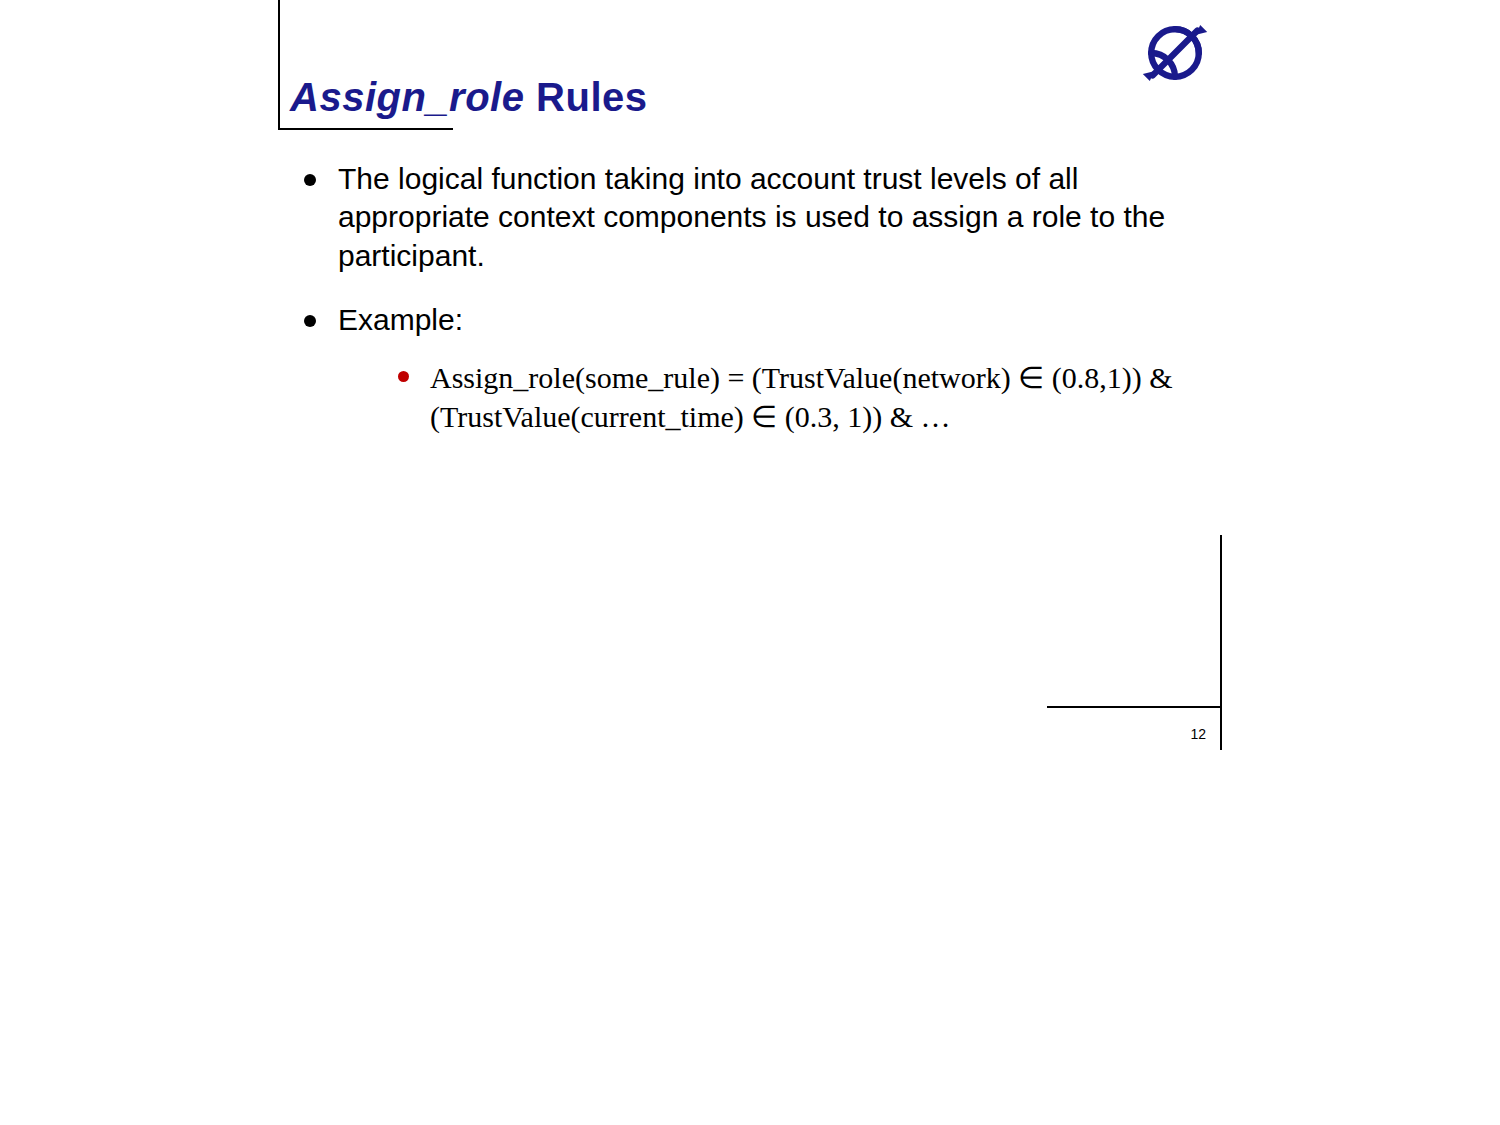Assign_role Rules
The logical function taking into account trust levels of all appropriate context components is used to assign a role to the participant.
Example:
Assign_role(some_rule) = (TrustValue(network) ∈ (0.8,1)) & (TrustValue(current_time) ∈ (0.3, 1)) & …
12